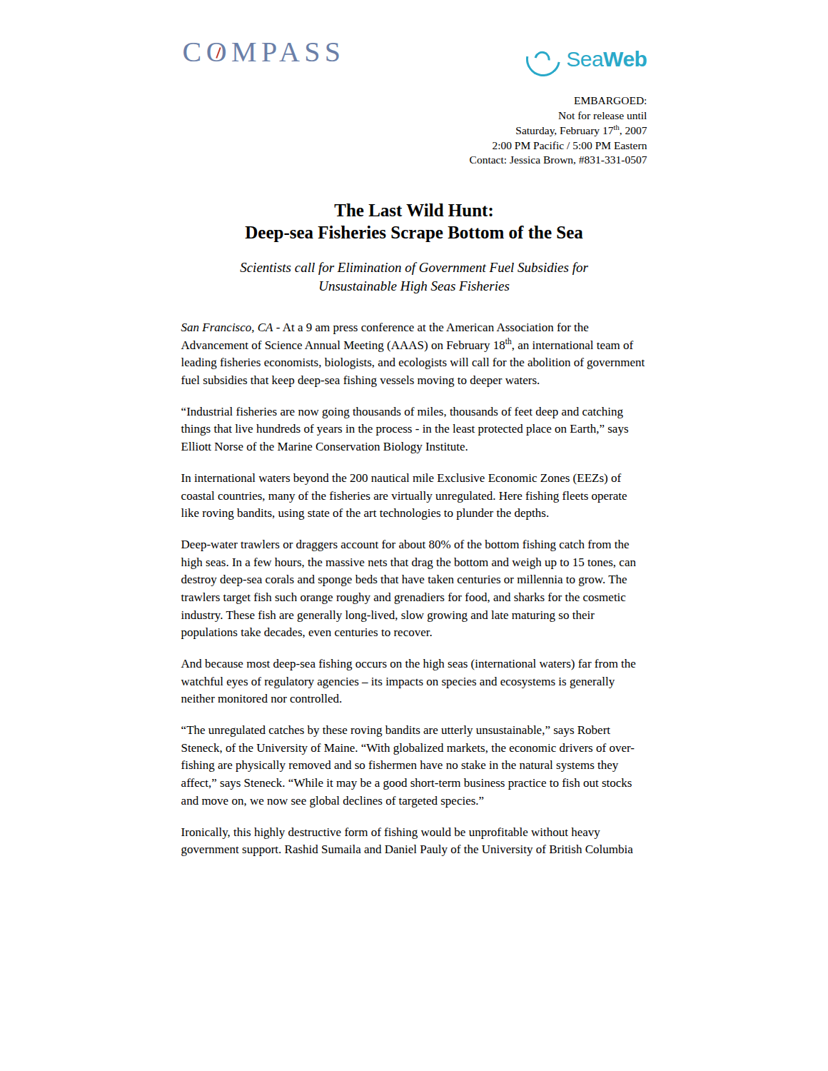COMPASS
SeaWeb
EMBARGOED:
Not for release until
Saturday, February 17th, 2007
2:00 PM Pacific / 5:00 PM Eastern
Contact: Jessica Brown, #831-331-0507
The Last Wild Hunt:
Deep-sea Fisheries Scrape Bottom of the Sea
Scientists call for Elimination of Government Fuel Subsidies for
Unsustainable High Seas Fisheries
San Francisco, CA - At a 9 am press conference at the American Association for the Advancement of Science Annual Meeting (AAAS) on February 18th, an international team of leading fisheries economists, biologists, and ecologists will call for the abolition of government fuel subsidies that keep deep-sea fishing vessels moving to deeper waters.
“Industrial fisheries are now going thousands of miles, thousands of feet deep and catching things that live hundreds of years in the process - in the least protected place on Earth,” says Elliott Norse of the Marine Conservation Biology Institute.
In international waters beyond the 200 nautical mile Exclusive Economic Zones (EEZs) of coastal countries, many of the fisheries are virtually unregulated. Here fishing fleets operate like roving bandits, using state of the art technologies to plunder the depths.
Deep-water trawlers or draggers account for about 80% of the bottom fishing catch from the high seas. In a few hours, the massive nets that drag the bottom and weigh up to 15 tones, can destroy deep-sea corals and sponge beds that have taken centuries or millennia to grow. The trawlers target fish such orange roughy and grenadiers for food, and sharks for the cosmetic industry. These fish are generally long-lived, slow growing and late maturing so their populations take decades, even centuries to recover.
And because most deep-sea fishing occurs on the high seas (international waters) far from the watchful eyes of regulatory agencies – its impacts on species and ecosystems is generally neither monitored nor controlled.
“The unregulated catches by these roving bandits are utterly unsustainable,” says Robert Steneck, of the University of Maine. “With globalized markets, the economic drivers of over-fishing are physically removed and so fishermen have no stake in the natural systems they affect,” says Steneck. “While it may be a good short-term business practice to fish out stocks and move on, we now see global declines of targeted species.”
Ironically, this highly destructive form of fishing would be unprofitable without heavy government support. Rashid Sumaila and Daniel Pauly of the University of British Columbia